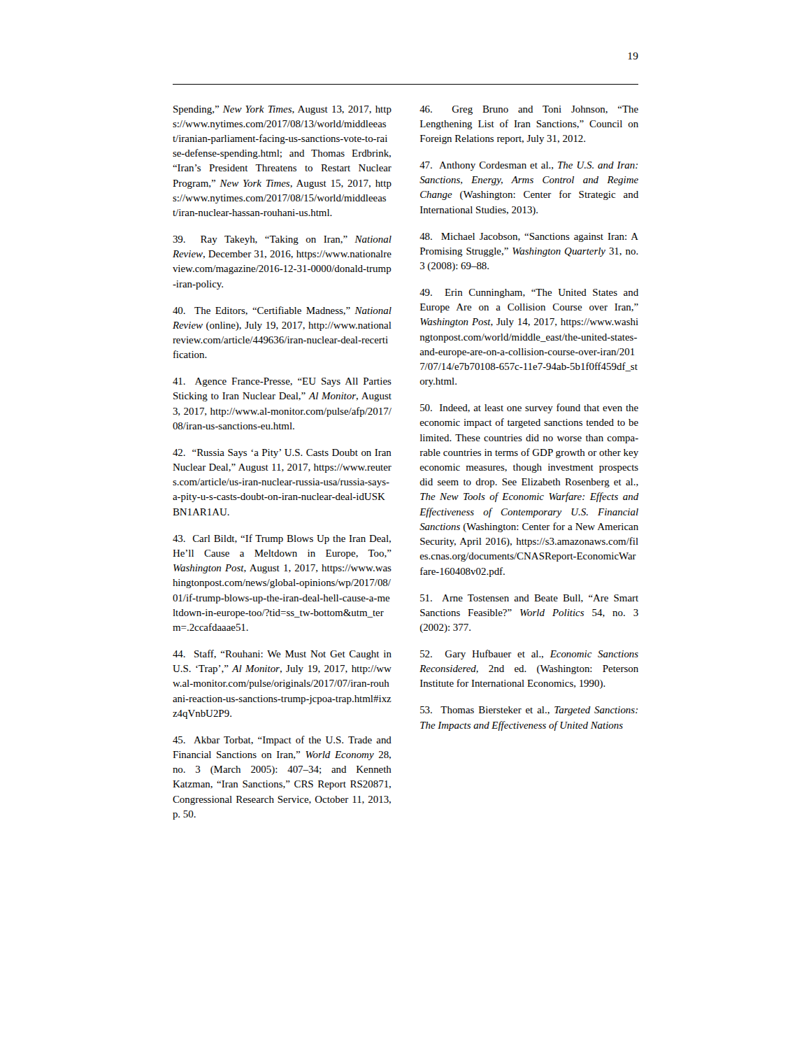19
Spending,” New York Times, August 13, 2017, https://www.nytimes.com/2017/08/13/world/middleeast/iranian-parliament-facing-us-sanctions-vote-to-raise-defense-spending.html; and Thomas Erdbrink, “Iran’s President Threatens to Restart Nuclear Program,” New York Times, August 15, 2017, https://www.nytimes.com/2017/08/15/world/middleeast/iran-nuclear-hassan-rouhani-us.html.
39. Ray Takeyh, “Taking on Iran,” National Review, December 31, 2016, https://www.nationalreview.com/magazine/2016-12-31-0000/donald-trump-iran-policy.
40. The Editors, “Certifiable Madness,” National Review (online), July 19, 2017, http://www.nationalreview.com/article/449636/iran-nuclear-deal-recertification.
41. Agence France-Presse, “EU Says All Parties Sticking to Iran Nuclear Deal,” Al Monitor, August 3, 2017, http://www.al-monitor.com/pulse/afp/2017/08/iran-us-sanctions-eu.html.
42. “Russia Says ‘a Pity’ U.S. Casts Doubt on Iran Nuclear Deal,” August 11, 2017, https://www.reuters.com/article/us-iran-nuclear-russia-usa/russia-says-a-pity-u-s-casts-doubt-on-iran-nuclear-deal-idUSKBN1AR1AU.
43. Carl Bildt, “If Trump Blows Up the Iran Deal, He’ll Cause a Meltdown in Europe, Too,” Washington Post, August 1, 2017, https://www.washingtonpost.com/news/global-opinions/wp/2017/08/01/if-trump-blows-up-the-iran-deal-hell-cause-a-meltdown-in-europe-too/?tid=ss_tw-bottom&utm_term=.2ccafdaaae51.
44. Staff, “Rouhani: We Must Not Get Caught in U.S. ‘Trap’,” Al Monitor, July 19, 2017, http://www.al-monitor.com/pulse/originals/2017/07/iran-rouhani-reaction-us-sanctions-trump-jcpoa-trap.html#ixzz4qVnbU2P9.
45. Akbar Torbat, “Impact of the U.S. Trade and Financial Sanctions on Iran,” World Economy 28, no. 3 (March 2005): 407–34; and Kenneth Katzman, “Iran Sanctions,” CRS Report RS20871, Congressional Research Service, October 11, 2013, p. 50.
46. Greg Bruno and Toni Johnson, “The Lengthening List of Iran Sanctions,” Council on Foreign Relations report, July 31, 2012.
47. Anthony Cordesman et al., The U.S. and Iran: Sanctions, Energy, Arms Control and Regime Change (Washington: Center for Strategic and International Studies, 2013).
48. Michael Jacobson, “Sanctions against Iran: A Promising Struggle,” Washington Quarterly 31, no. 3 (2008): 69–88.
49. Erin Cunningham, “The United States and Europe Are on a Collision Course over Iran,” Washington Post, July 14, 2017, https://www.washingtonpost.com/world/middle_east/the-united-states-and-europe-are-on-a-collision-course-over-iran/2017/07/14/e7b70108-657c-11e7-94ab-5b1f0ff459df_story.html.
50. Indeed, at least one survey found that even the economic impact of targeted sanctions tended to be limited. These countries did no worse than comparable countries in terms of GDP growth or other key economic measures, though investment prospects did seem to drop. See Elizabeth Rosenberg et al., The New Tools of Economic Warfare: Effects and Effectiveness of Contemporary U.S. Financial Sanctions (Washington: Center for a New American Security, April 2016), https://s3.amazonaws.com/files.cnas.org/documents/CNASReport-EconomicWarfare-160408v02.pdf.
51. Arne Tostensen and Beate Bull, “Are Smart Sanctions Feasible?” World Politics 54, no. 3 (2002): 377.
52. Gary Hufbauer et al., Economic Sanctions Reconsidered, 2nd ed. (Washington: Peterson Institute for International Economics, 1990).
53. Thomas Biersteker et al., Targeted Sanctions: The Impacts and Effectiveness of United Nations